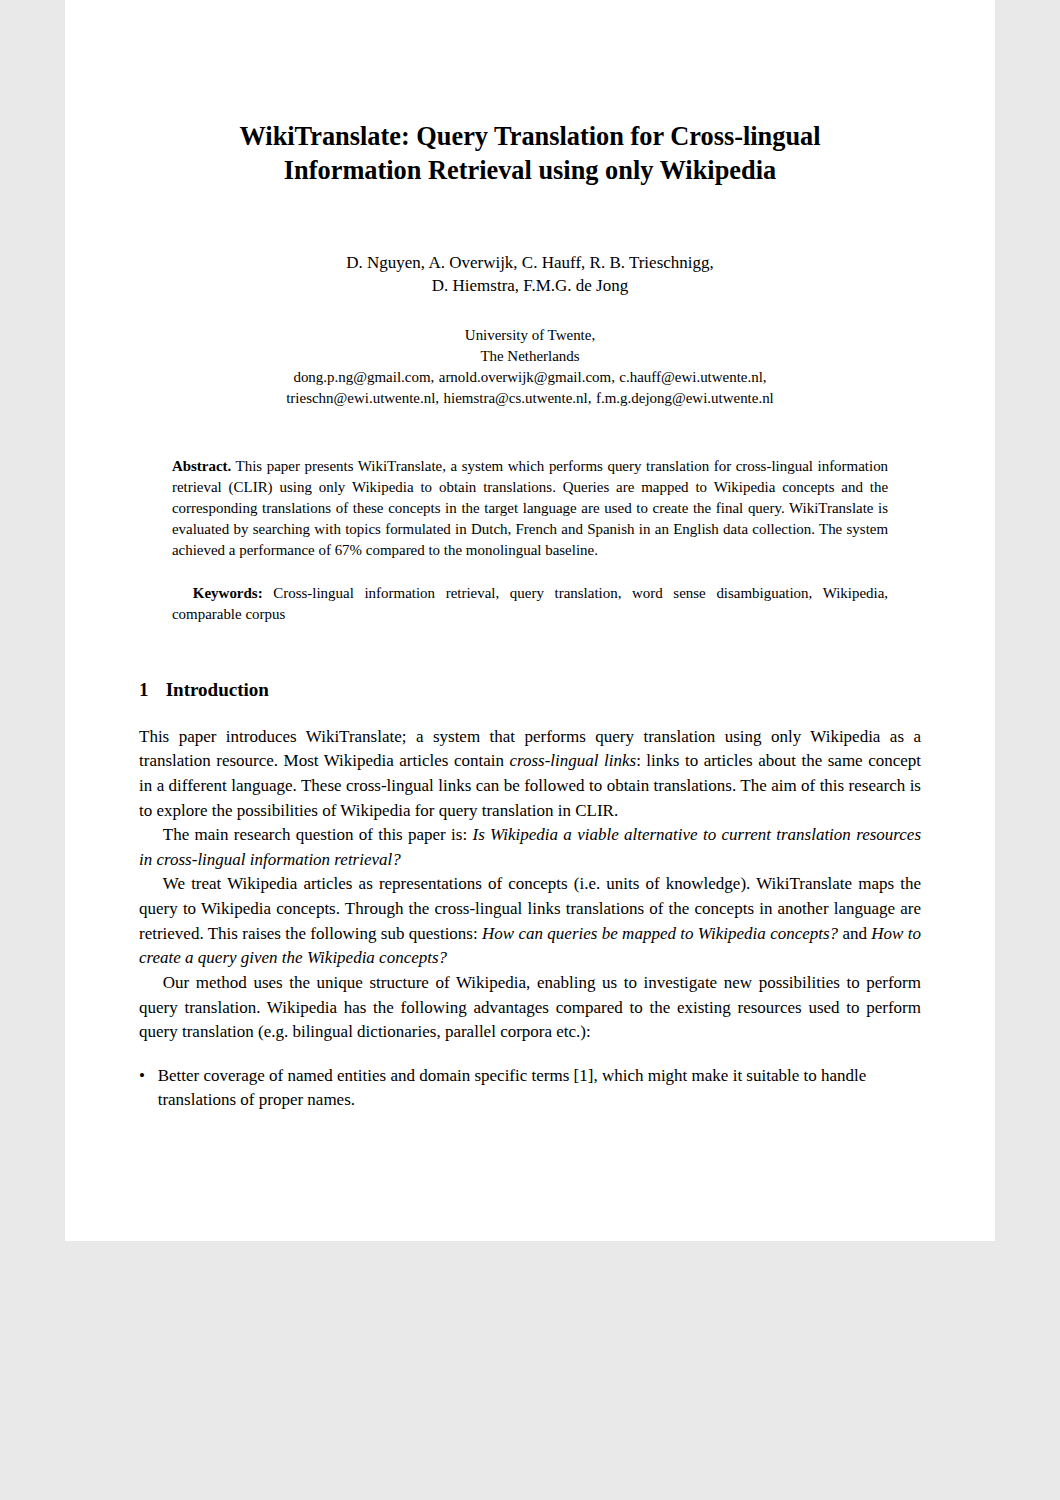WikiTranslate: Query Translation for Cross-lingual
Information Retrieval using only Wikipedia
D. Nguyen, A. Overwijk, C. Hauff, R. B. Trieschnigg,
D. Hiemstra, F.M.G. de Jong
University of Twente,
The Netherlands
dong.p.ng@gmail.com, arnold.overwijk@gmail.com, c.hauff@ewi.utwente.nl,
trieschn@ewi.utwente.nl, hiemstra@cs.utwente.nl, f.m.g.dejong@ewi.utwente.nl
Abstract. This paper presents WikiTranslate, a system which performs query translation for cross-lingual information retrieval (CLIR) using only Wikipedia to obtain translations. Queries are mapped to Wikipedia concepts and the corresponding translations of these concepts in the target language are used to create the final query. WikiTranslate is evaluated by searching with topics formulated in Dutch, French and Spanish in an English data collection. The system achieved a performance of 67% compared to the monolingual baseline.
Keywords: Cross-lingual information retrieval, query translation, word sense disambiguation, Wikipedia, comparable corpus
1 Introduction
This paper introduces WikiTranslate; a system that performs query translation using only Wikipedia as a translation resource. Most Wikipedia articles contain cross-lingual links: links to articles about the same concept in a different language. These cross-lingual links can be followed to obtain translations. The aim of this research is to explore the possibilities of Wikipedia for query translation in CLIR.
The main research question of this paper is: Is Wikipedia a viable alternative to current translation resources in cross-lingual information retrieval?
We treat Wikipedia articles as representations of concepts (i.e. units of knowledge). WikiTranslate maps the query to Wikipedia concepts. Through the cross-lingual links translations of the concepts in another language are retrieved. This raises the following sub questions: How can queries be mapped to Wikipedia concepts? and How to create a query given the Wikipedia concepts?
Our method uses the unique structure of Wikipedia, enabling us to investigate new possibilities to perform query translation. Wikipedia has the following advantages compared to the existing resources used to perform query translation (e.g. bilingual dictionaries, parallel corpora etc.):
Better coverage of named entities and domain specific terms [1], which might make it suitable to handle translations of proper names.